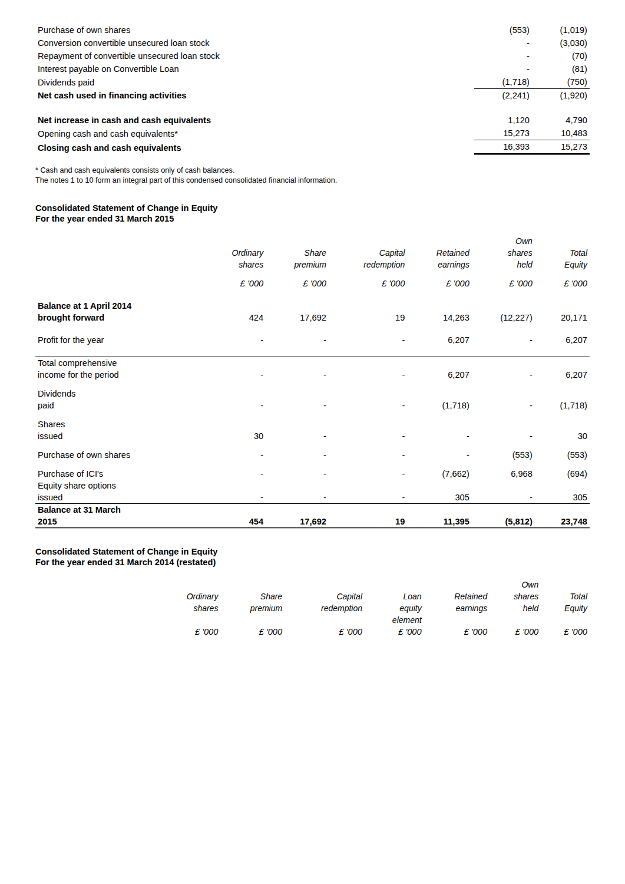| Purchase of own shares | (553) | (1,019) |
| Conversion convertible unsecured loan stock | - | (3,030) |
| Repayment of convertible unsecured loan stock | - | (70) |
| Interest payable on Convertible Loan | - | (81) |
| Dividends paid | (1,718) | (750) |
| Net cash used in financing activities | (2,241) | (1,920) |
| Net increase in cash and cash equivalents | 1,120 | 4,790 |
| Opening cash and cash equivalents* | 15,273 | 10,483 |
| Closing cash and cash equivalents | 16,393 | 15,273 |
* Cash and cash equivalents consists only of cash balances.
The notes 1 to 10 form an integral part of this condensed consolidated financial information.
Consolidated Statement of Change in Equity
For the year ended 31 March 2015
| | | | | | Own | |
| | Ordinary | Share | Capital | Retained | shares | Total |
| | shares | premium | redemption | earnings | held | Equity |
| | £ '000 | £ '000 | £ '000 | £ '000 | £ '000 | £ '000 |
| Balance at 1 April 2014 | | | | | | |
| brought forward | 424 | 17,692 | 19 | 14,263 | (12,227) | 20,171 |
| Profit for the year | - | - | - | 6,207 | - | 6,207 |
| Total comprehensive | | | | | | |
| income for the period | - | - | - | 6,207 | - | 6,207 |
| Dividends | | | | | | |
| paid | - | - | - | (1,718) | - | (1,718) |
| Shares | | | | | | |
| issued | 30 | - | - | - | - | 30 |
| Purchase of own shares | - | - | - | - | (553) | (553) |
| Purchase of ICI's | - | - | - | (7,662) | 6,968 | (694) |
| Equity share options | | | | | | |
| issued | - | - | - | 305 | - | 305 |
| Balance at 31 March | | | | | | |
| 2015 | 454 | 17,692 | 19 | 11,395 | (5,812) | 23,748 |
Consolidated Statement of Change in Equity
For the year ended 31 March 2014 (restated)
| | | | | | | Own | |
| | Ordinary | Share | Capital | Loan | Retained | shares | Total |
| | shares | premium | redemption | equity | earnings | held | Equity |
| | | | | element | | | |
| | £ '000 | £ '000 | £ '000 | £ '000 | £ '000 | £ '000 | £ '000 |